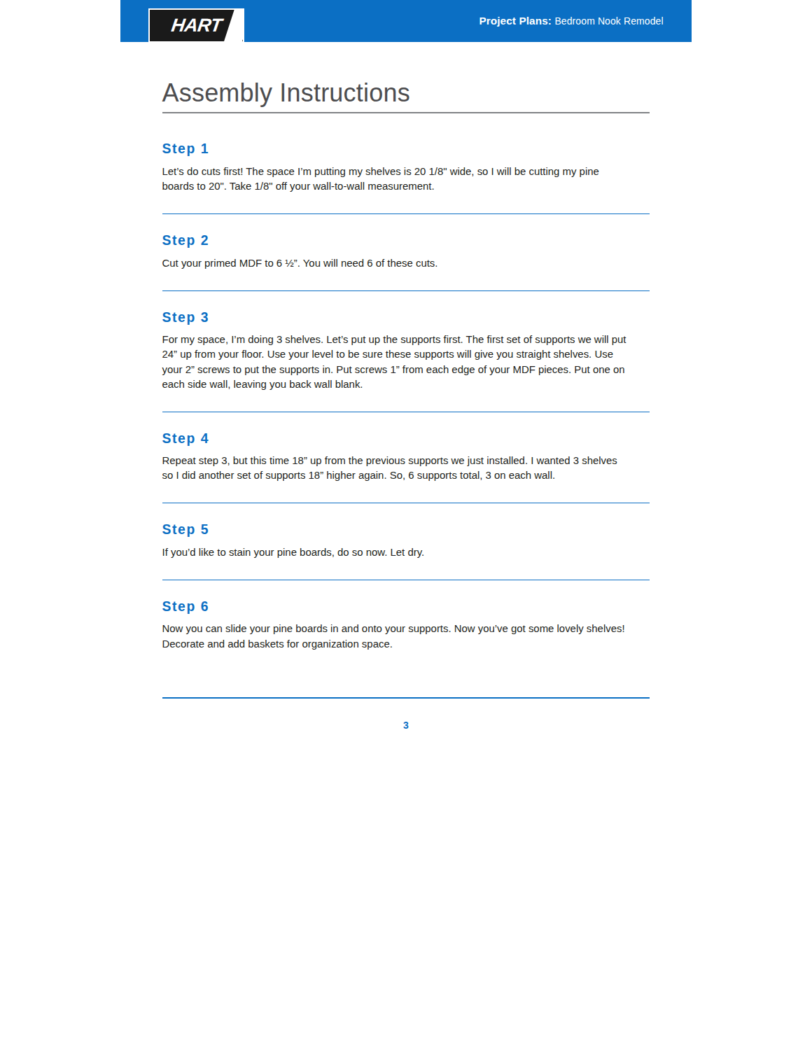HART
Project Plans: Bedroom Nook Remodel
Assembly Instructions
Step 1
Let’s do cuts first! The space I’m putting my shelves is 20 1/8" wide, so I will be cutting my pine boards to 20". Take 1/8" off your wall-to-wall measurement.
Step 2
Cut your primed MDF to 6 ½”. You will need 6 of these cuts.
Step 3
For my space, I’m doing 3 shelves. Let’s put up the supports first. The first set of supports we will put 24” up from your floor. Use your level to be sure these supports will give you straight shelves. Use your 2” screws to put the supports in. Put screws 1” from each edge of your MDF pieces. Put one on each side wall, leaving you back wall blank.
Step 4
Repeat step 3, but this time 18” up from the previous supports we just installed. I wanted 3 shelves so I did another set of supports 18” higher again. So, 6 supports total, 3 on each wall.
Step 5
If you’d like to stain your pine boards, do so now. Let dry.
Step 6
Now you can slide your pine boards in and onto your supports. Now you’ve got some lovely shelves! Decorate and add baskets for organization space.
3